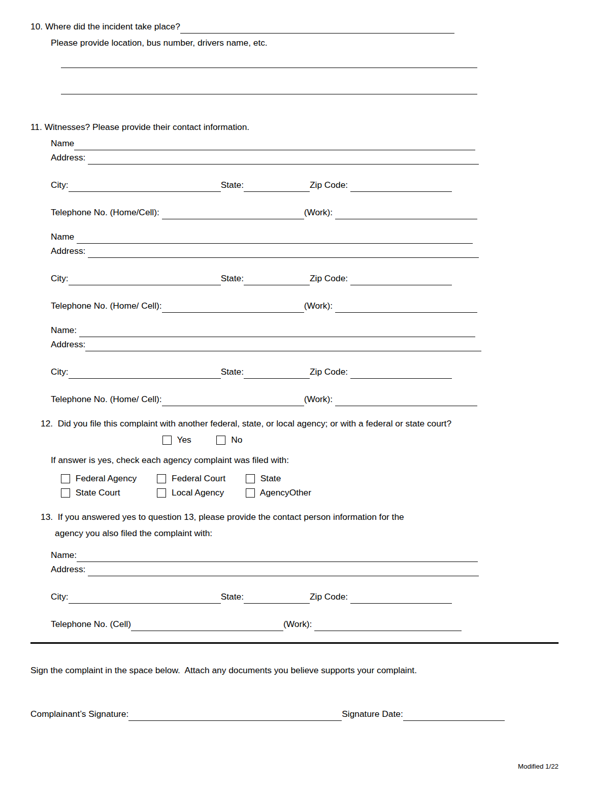10. Where did the incident take place?
Please provide location, bus number, drivers name, etc.
11. Witnesses? Please provide their contact information.
Name
Address:
City: State: Zip Code:
Telephone No. (Home/Cell): (Work):
Name
Address:
City: State: Zip Code:
Telephone No. (Home/ Cell): (Work):
Name:
Address:
City: State: Zip Code:
Telephone No. (Home/ Cell): (Work):
12. Did you file this complaint with another federal, state, or local agency; or with a federal or state court?
Yes No
If answer is yes, check each agency complaint was filed with:
| Federal Agency | Federal Court | State |
| State Court | Local Agency | AgencyOther |
13. If you answered yes to question 13, please provide the contact person information for the
agency you also filed the complaint with:
Name:
Address:
City: State: Zip Code:
Telephone No. (Cell) (Work):
Sign the complaint in the space below. Attach any documents you believe supports your complaint.
Complainant’s Signature: Signature Date:
Modified 1/22